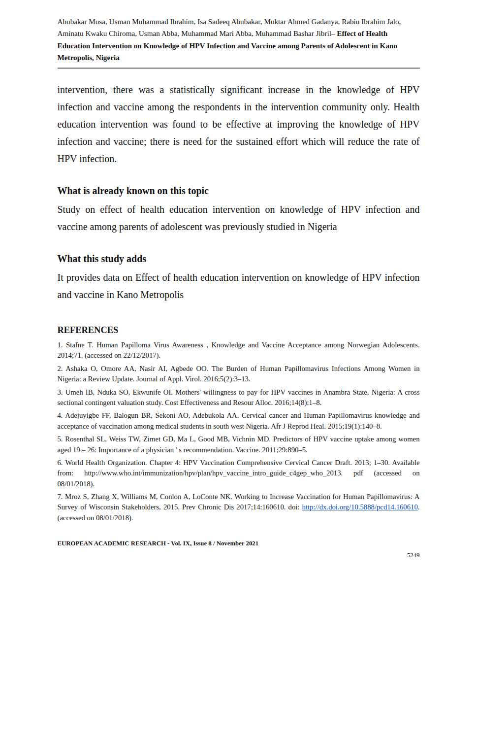Abubakar Musa, Usman Muhammad Ibrahim, Isa Sadeeq Abubakar, Muktar Ahmed Gadanya, Rabiu Ibrahim Jalo, Aminatu Kwaku Chiroma, Usman Abba, Muhammad Mari Abba, Muhammad Bashar Jibril– Effect of Health Education Intervention on Knowledge of HPV Infection and Vaccine among Parents of Adolescent in Kano Metropolis, Nigeria
intervention, there was a statistically significant increase in the knowledge of HPV infection and vaccine among the respondents in the intervention community only. Health education intervention was found to be effective at improving the knowledge of HPV infection and vaccine; there is need for the sustained effort which will reduce the rate of HPV infection.
What is already known on this topic
Study on effect of health education intervention on knowledge of HPV infection and vaccine among parents of adolescent was previously studied in Nigeria
What this study adds
It provides data on Effect of health education intervention on knowledge of HPV infection and vaccine in Kano Metropolis
REFERENCES
1. Stafne T. Human Papilloma Virus Awareness , Knowledge and Vaccine Acceptance among Norwegian Adolescents. 2014;71. (accessed on 22/12/2017).
2. Ashaka O, Omore AA, Nasir AI, Agbede OO. The Burden of Human Papillomavirus Infections Among Women in Nigeria: a Review Update. Journal of Appl. Virol. 2016;5(2):3–13.
3. Umeh IB, Nduka SO, Ekwunife OI. Mothers' willingness to pay for HPV vaccines in Anambra State, Nigeria: A cross sectional contingent valuation study. Cost Effectiveness and Resour Alloc. 2016;14(8):1–8.
4. Adejuyigbe FF, Balogun BR, Sekoni AO, Adebukola AA. Cervical cancer and Human Papillomavirus knowledge and acceptance of vaccination among medical students in south west Nigeria. Afr J Reprod Heal. 2015;19(1):140–8.
5. Rosenthal SL, Weiss TW, Zimet GD, Ma L, Good MB, Vichnin MD. Predictors of HPV vaccine uptake among women aged 19 – 26: Importance of a physician ' s recommendation. Vaccine. 2011;29:890–5.
6. World Health Organization. Chapter 4: HPV Vaccination Comprehensive Cervical Cancer Draft. 2013; 1–30. Available from: http://www.who.int/immunization/hpv/plan/hpv_vaccine_intro_guide_c4gep_who_2013. pdf (accessed on 08/01/2018).
7. Mroz S, Zhang X, Williams M, Conlon A, LoConte NK. Working to Increase Vaccination for Human Papillomavirus: A Survey of Wisconsin Stakeholders, 2015. Prev Chronic Dis 2017;14:160610. doi: http://dx.doi.org/10.5888/pcd14.160610. (accessed on 08/01/2018).
EUROPEAN ACADEMIC RESEARCH - Vol. IX, Issue 8 / November 2021 5249